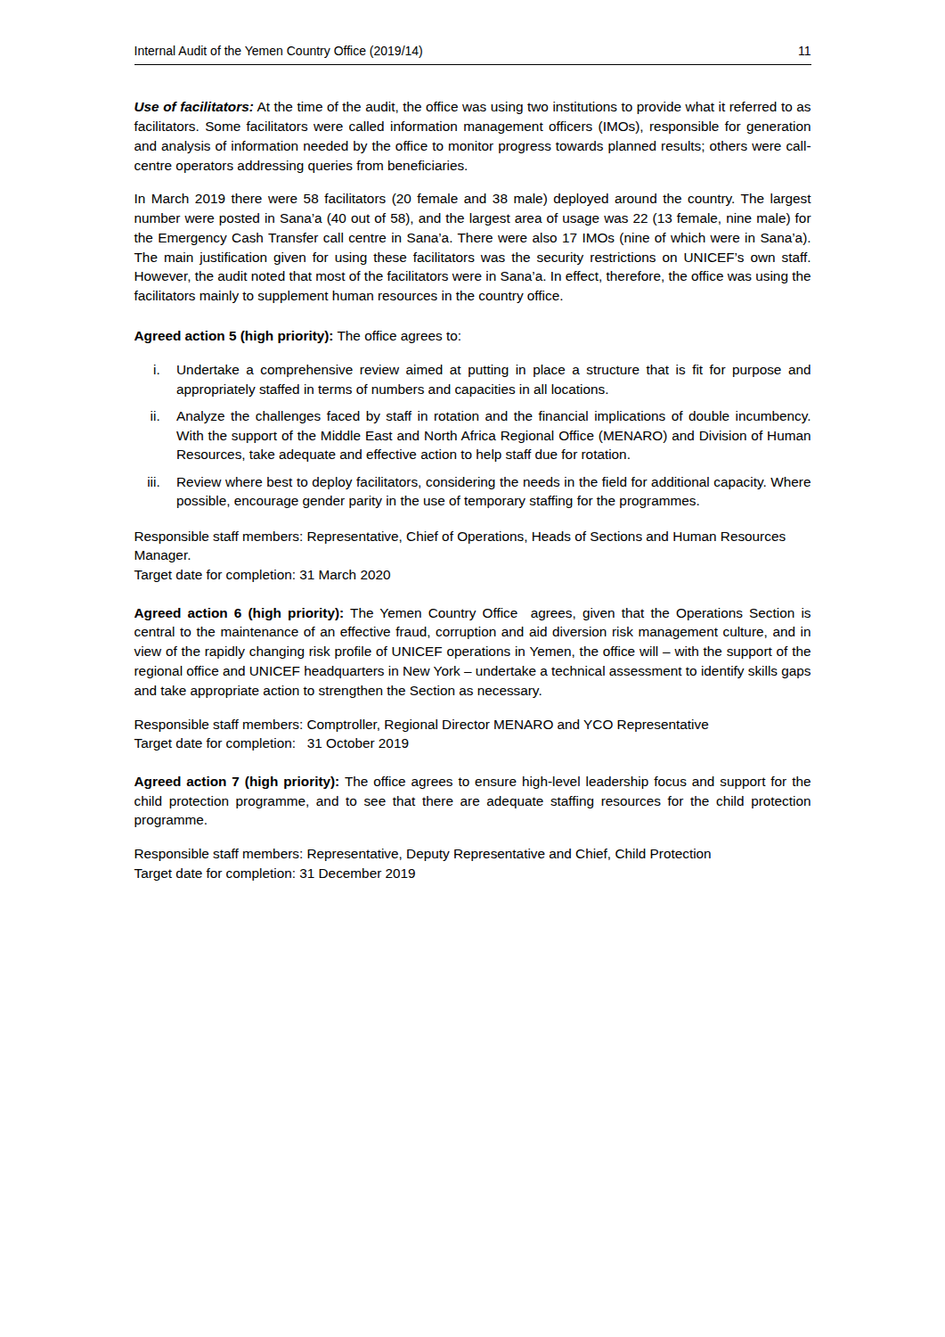Internal Audit of the Yemen Country Office (2019/14) 11
Use of facilitators: At the time of the audit, the office was using two institutions to provide what it referred to as facilitators. Some facilitators were called information management officers (IMOs), responsible for generation and analysis of information needed by the office to monitor progress towards planned results; others were call-centre operators addressing queries from beneficiaries.
In March 2019 there were 58 facilitators (20 female and 38 male) deployed around the country. The largest number were posted in Sana’a (40 out of 58), and the largest area of usage was 22 (13 female, nine male) for the Emergency Cash Transfer call centre in Sana’a. There were also 17 IMOs (nine of which were in Sana’a). The main justification given for using these facilitators was the security restrictions on UNICEF’s own staff. However, the audit noted that most of the facilitators were in Sana’a. In effect, therefore, the office was using the facilitators mainly to supplement human resources in the country office.
Agreed action 5 (high priority): The office agrees to:
Undertake a comprehensive review aimed at putting in place a structure that is fit for purpose and appropriately staffed in terms of numbers and capacities in all locations.
Analyze the challenges faced by staff in rotation and the financial implications of double incumbency. With the support of the Middle East and North Africa Regional Office (MENARO) and Division of Human Resources, take adequate and effective action to help staff due for rotation.
Review where best to deploy facilitators, considering the needs in the field for additional capacity. Where possible, encourage gender parity in the use of temporary staffing for the programmes.
Responsible staff members: Representative, Chief of Operations, Heads of Sections and Human Resources Manager.
Target date for completion: 31 March 2020
Agreed action 6 (high priority): The Yemen Country Office agrees, given that the Operations Section is central to the maintenance of an effective fraud, corruption and aid diversion risk management culture, and in view of the rapidly changing risk profile of UNICEF operations in Yemen, the office will – with the support of the regional office and UNICEF headquarters in New York – undertake a technical assessment to identify skills gaps and take appropriate action to strengthen the Section as necessary.
Responsible staff members: Comptroller, Regional Director MENARO and YCO Representative
Target date for completion: 31 October 2019
Agreed action 7 (high priority): The office agrees to ensure high-level leadership focus and support for the child protection programme, and to see that there are adequate staffing resources for the child protection programme.
Responsible staff members: Representative, Deputy Representative and Chief, Child Protection
Target date for completion: 31 December 2019